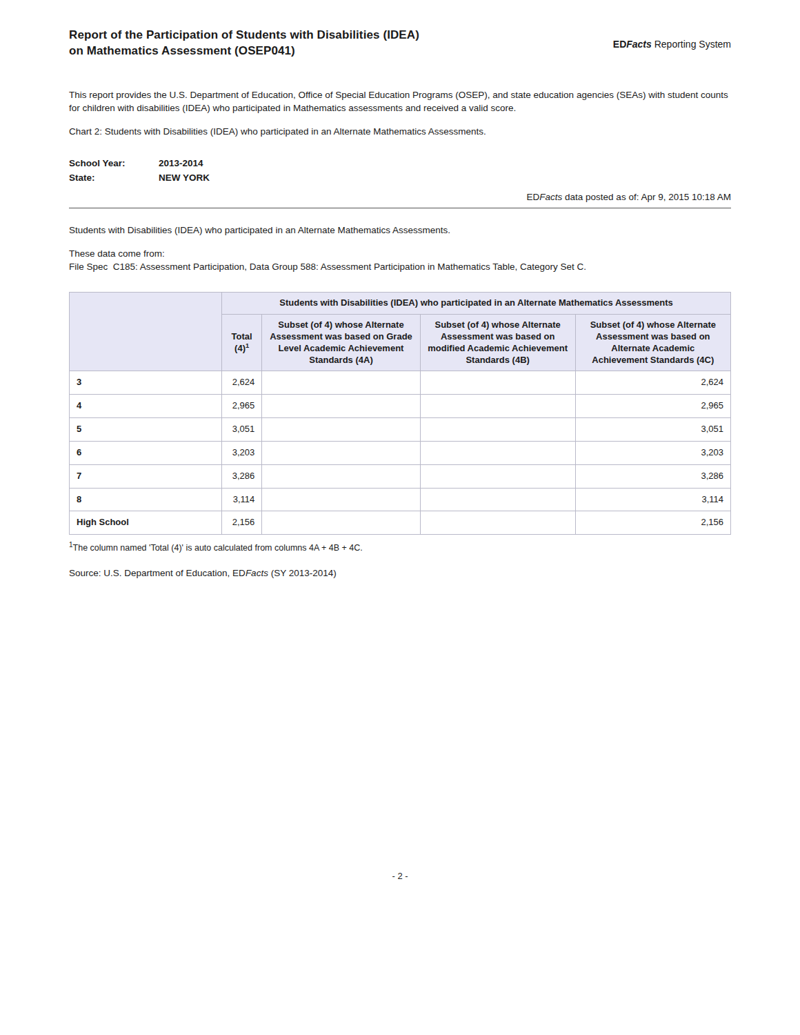Report of the Participation of Students with Disabilities (IDEA)
on Mathematics Assessment (OSEP041)
ED Facts Reporting System
This report provides the U.S. Department of Education, Office of Special Education Programs (OSEP), and state education agencies (SEAs) with student counts for children with disabilities (IDEA) who participated in Mathematics assessments and received a valid score.
Chart 2: Students with Disabilities (IDEA) who participated in an Alternate Mathematics Assessments.
School Year:
2013-2014
State:
NEW YORK
ED Facts data posted as of: Apr 9, 2015 10:18 AM
Students with Disabilities (IDEA) who participated in an Alternate Mathematics Assessments.
These data come from:
File Spec C185: Assessment Participation, Data Group 588: Assessment Participation in Mathematics Table, Category Set C.
| | Students with Disabilities (IDEA) who participated in an Alternate Mathematics Assessments |
| --- | --- |
| Total (4) 1 | Subset (of 4) whose Alternate Assessment was based on Grade Level Academic Achievement Standards (4A) | Subset (of 4) whose Alternate Assessment was based on modified Academic Achievement Standards (4B) | Subset (of 4) whose Alternate Assessment was based on Alternate Academic Achievement Standards (4C) |
| 3 | 2,624 | | | 2,624 |
| 4 | 2,965 | | | 2,965 |
| 5 | 3,051 | | | 3,051 |
| 6 | 3,203 | | | 3,203 |
| 7 | 3,286 | | | 3,286 |
| 8 | 3,114 | | | 3,114 |
| High School | 2,156 | | | 2,156 |
1The column named 'Total (4)' is auto calculated from columns 4A + 4B + 4C.
Source: U.S. Department of Education, EDFacts (SY 2013-2014)
- 2 -